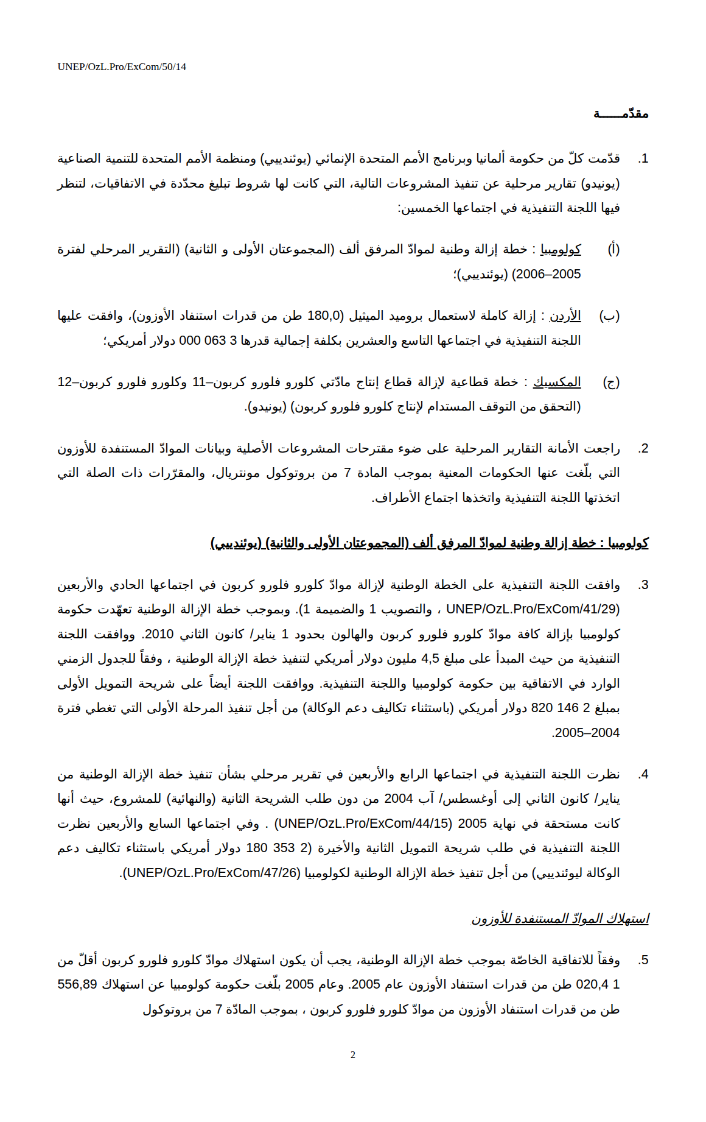UNEP/OzL.Pro/ExCom/50/14
مقدّمــــــة
1.
قدّمت كلّ من حكومة ألمانيا وبرنامج الأمم المتحدة الإنمائي (يوئندييي) ومنظمة الأمم المتحدة للتنمية الصناعية (يونيدو) تقارير مرحلية عن تنفيذ المشروعات التالية، التي كانت لها شروط تبليغ محدّدة في الاتفاقيات، لتنظر فيها اللجنة التنفيذية في اجتماعها الخمسين:
(أ)
كولومبيا : خطة إزالة وطنية لموادّ المرفق ألف (المجموعتان الأولى و الثانية) (التقرير المرحلي لفترة 2005–2006) (يوئندييي)؛
(ب)
الأردن : إزالة كاملة لاستعمال بروميد الميثيل (180,0 طن من قدرات استنفاد الأوزون)، وافقت عليها اللجنة التنفيذية في اجتماعها التاسع والعشرين بكلفة إجمالية قدرها 3 063 000 دولار أمريكي؛
(ج)
المكسيك : خطة قطاعية لإزالة قطاع إنتاج مادّتي كلورو فلورو كربون–11 وكلورو فلورو كربون–12 (التحقق من التوقف المستدام لإنتاج كلورو فلورو كربون) (يونيدو).
2.
راجعت الأمانة التقارير المرحلية على ضوء مقترحات المشروعات الأصلية وبيانات الموادّ المستنفدة للأوزون التي بلّغت عنها الحكومات المعنية بموجب المادة 7 من بروتوكول مونتريال، والمقرّرات ذات الصلة التي اتخذتها اللجنة التنفيذية واتخذها اجتماع الأطراف.
كولومبيا : خطة إزالة وطنية لموادّ المرفق ألف (المجموعتان الأولى والثانية) (يوئندييي)
3.
وافقت اللجنة التنفيذية على الخطة الوطنية لإزالة موادّ كلورو فلورو كربون في اجتماعها الحادي والأربعين (UNEP/OzL.Pro/ExCom/41/29 ، والتصويب 1 والضميمة 1). وبموجب خطة الإزالة الوطنية تعهّدت حكومة كولومبيا بإزالة كافة موادّ كلورو فلورو كربون والهالون بحدود 1 يناير/ كانون الثاني 2010. ووافقت اللجنة التنفيذية من حيث المبدأ على مبلغ 4,5 مليون دولار أمريكي لتنفيذ خطة الإزالة الوطنية ، وفقاً للجدول الزمني الوارد في الاتفاقية بين حكومة كولومبيا واللجنة التنفيذية. ووافقت اللجنة أيضاً على شريحة التمويل الأولى بمبلغ 2 146 820 دولار أمريكي (باستثناء تكاليف دعم الوكالة) من أجل تنفيذ المرحلة الأولى التي تغطي فترة 2004–2005.
4.
نظرت اللجنة التنفيذية في اجتماعها الرابع والأربعين في تقرير مرحلي بشأن تنفيذ خطة الإزالة الوطنية من يناير/ كانون الثاني إلى أوغسطس/ آب 2004 من دون طلب الشريحة الثانية (والنهائية) للمشروع، حيث أنها كانت مستحقة في نهاية 2005 (UNEP/OzL.Pro/ExCom/44/15) . وفي اجتماعها السابع والأربعين نظرت اللجنة التنفيذية في طلب شريحة التمويل الثانية والأخيرة (2 353 180 دولار أمريكي باستثناء تكاليف دعم الوكالة ليوئندييي) من أجل تنفيذ خطة الإزالة الوطنية لكولومبيا (UNEP/OzL.Pro/ExCom/47/26).
استهلاك الموادّ المستنفدة للأوزون
5.
وفقاً للاتفاقية الخاصّة بموجب خطة الإزالة الوطنية، يجب أن يكون استهلاك موادّ كلورو فلورو كربون أقلّ من 1 020,4 طن من قدرات استنفاد الأوزون عام 2005. وعام 2005 بلّغت حكومة كولومبيا عن استهلاك 556,89 طن من قدرات استنفاد الأوزون من موادّ كلورو فلورو كربون ، بموجب المادّة 7 من بروتوكول
2